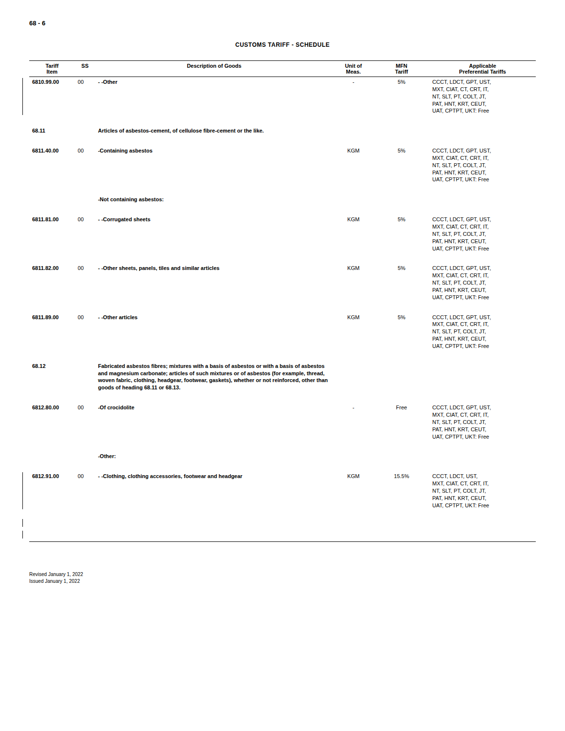68 - 6
CUSTOMS TARIFF - SCHEDULE
| Tariff Item | SS | Description of Goods | Unit of Meas. | MFN Tariff | Applicable Preferential Tariffs |
| --- | --- | --- | --- | --- | --- |
| 6810.99.00 | 00 | - -Other | - | 5% | CCCT, LDCT, GPT, UST, MXT, CIAT, CT, CRT, IT, NT, SLT, PT, COLT, JT, PAT, HNT, KRT, CEUT, UAT, CPTPT, UKT: Free |
| 68.11 | | Articles of asbestos-cement, of cellulose fibre-cement or the like. | | | |
| 6811.40.00 | 00 | -Containing asbestos | KGM | 5% | CCCT, LDCT, GPT, UST, MXT, CIAT, CT, CRT, IT, NT, SLT, PT, COLT, JT, PAT, HNT, KRT, CEUT, UAT, CPTPT, UKT: Free |
| | | -Not containing asbestos: | | | |
| 6811.81.00 | 00 | - -Corrugated sheets | KGM | 5% | CCCT, LDCT, GPT, UST, MXT, CIAT, CT, CRT, IT, NT, SLT, PT, COLT, JT, PAT, HNT, KRT, CEUT, UAT, CPTPT, UKT: Free |
| 6811.82.00 | 00 | - -Other sheets, panels, tiles and similar articles | KGM | 5% | CCCT, LDCT, GPT, UST, MXT, CIAT, CT, CRT, IT, NT, SLT, PT, COLT, JT, PAT, HNT, KRT, CEUT, UAT, CPTPT, UKT: Free |
| 6811.89.00 | 00 | - -Other articles | KGM | 5% | CCCT, LDCT, GPT, UST, MXT, CIAT, CT, CRT, IT, NT, SLT, PT, COLT, JT, PAT, HNT, KRT, CEUT, UAT, CPTPT, UKT: Free |
| 68.12 | | Fabricated asbestos fibres; mixtures with a basis of asbestos or with a basis of asbestos and magnesium carbonate; articles of such mixtures or of asbestos (for example, thread, woven fabric, clothing, headgear, footwear, gaskets), whether or not reinforced, other than goods of heading 68.11 or 68.13. | | | |
| 6812.80.00 | 00 | -Of crocidolite | - | Free | CCCT, LDCT, GPT, UST, MXT, CIAT, CT, CRT, IT, NT, SLT, PT, COLT, JT, PAT, HNT, KRT, CEUT, UAT, CPTPT, UKT: Free |
| | | -Other: | | | |
| 6812.91.00 | 00 | - -Clothing, clothing accessories, footwear and headgear | KGM | 15.5% | CCCT, LDCT, UST, MXT, CIAT, CT, CRT, IT, NT, SLT, PT, COLT, JT, PAT, HNT, KRT, CEUT, UAT, CPTPT, UKT: Free |
Revised January 1, 2022
Issued January 1, 2022